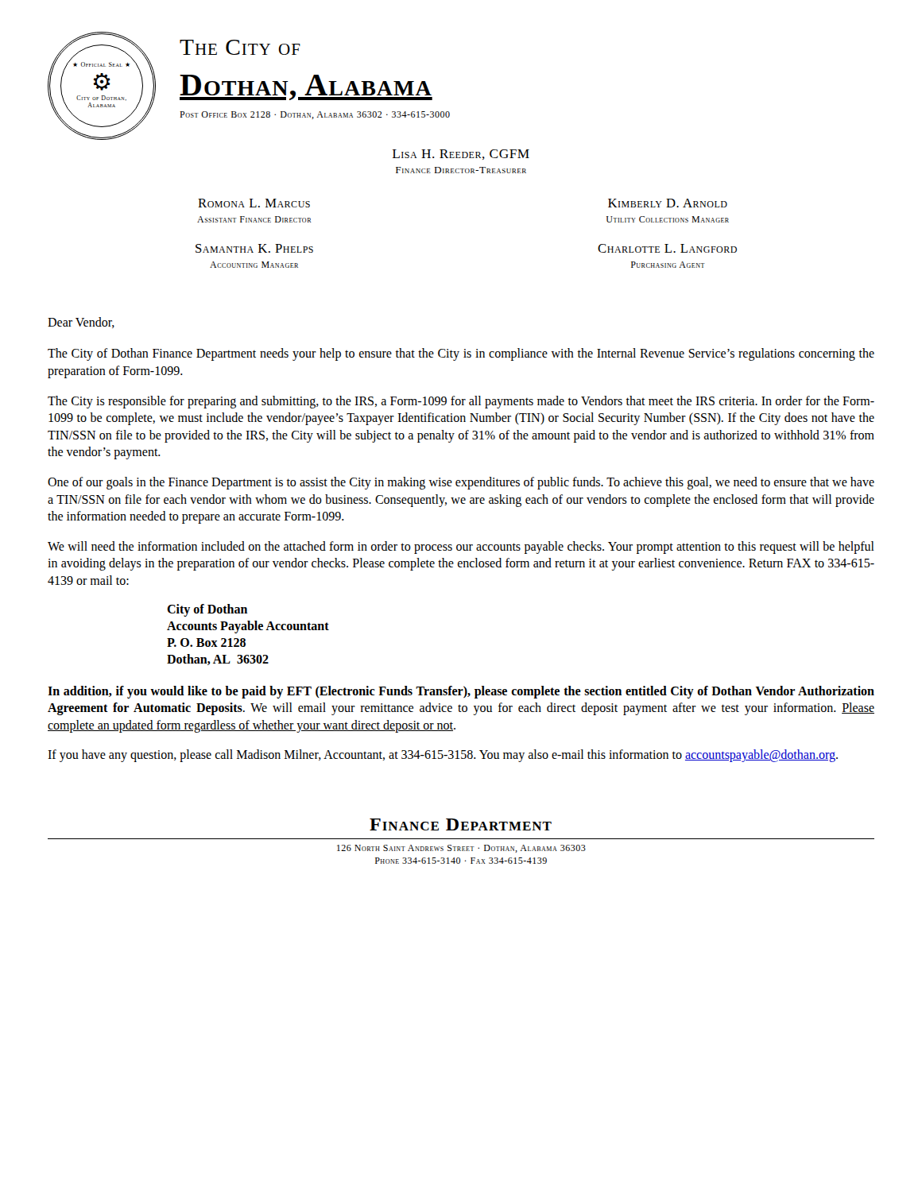★ Official Seal ★
⚙
City of Dothan, Alabama
The City of
Dothan, Alabama
Post Office Box 2128 · Dothan, Alabama 36302 · 334-615-3000
Lisa H. Reeder, CGFM
Finance Director-Treasurer
| Romona L. Marcus Assistant Finance Director | Kimberly D. Arnold Utility Collections Manager |
| Samantha K. Phelps Accounting Manager | Charlotte L. Langford Purchasing Agent |
Dear Vendor,
The City of Dothan Finance Department needs your help to ensure that the City is in compliance with the Internal Revenue Service’s regulations concerning the preparation of Form-1099.
The City is responsible for preparing and submitting, to the IRS, a Form-1099 for all payments made to Vendors that meet the IRS criteria. In order for the Form-1099 to be complete, we must include the vendor/payee’s Taxpayer Identification Number (TIN) or Social Security Number (SSN). If the City does not have the TIN/SSN on file to be provided to the IRS, the City will be subject to a penalty of 31% of the amount paid to the vendor and is authorized to withhold 31% from the vendor’s payment.
One of our goals in the Finance Department is to assist the City in making wise expenditures of public funds. To achieve this goal, we need to ensure that we have a TIN/SSN on file for each vendor with whom we do business. Consequently, we are asking each of our vendors to complete the enclosed form that will provide the information needed to prepare an accurate Form-1099.
We will need the information included on the attached form in order to process our accounts payable checks. Your prompt attention to this request will be helpful in avoiding delays in the preparation of our vendor checks. Please complete the enclosed form and return it at your earliest convenience. Return FAX to 334-615-4139 or mail to:
City of Dothan
Accounts Payable Accountant
P. O. Box 2128
Dothan, AL 36302
In addition, if you would like to be paid by EFT (Electronic Funds Transfer), please complete the section entitled City of Dothan Vendor Authorization Agreement for Automatic Deposits. We will email your remittance advice to you for each direct deposit payment after we test your information. Please complete an updated form regardless of whether your want direct deposit or not.
If you have any question, please call Madison Milner, Accountant, at 334-615-3158. You may also e-mail this information to accountspayable@dothan.org.
Finance Department
126 North Saint Andrews Street · Dothan, Alabama 36303
Phone 334-615-3140 · Fax 334-615-4139